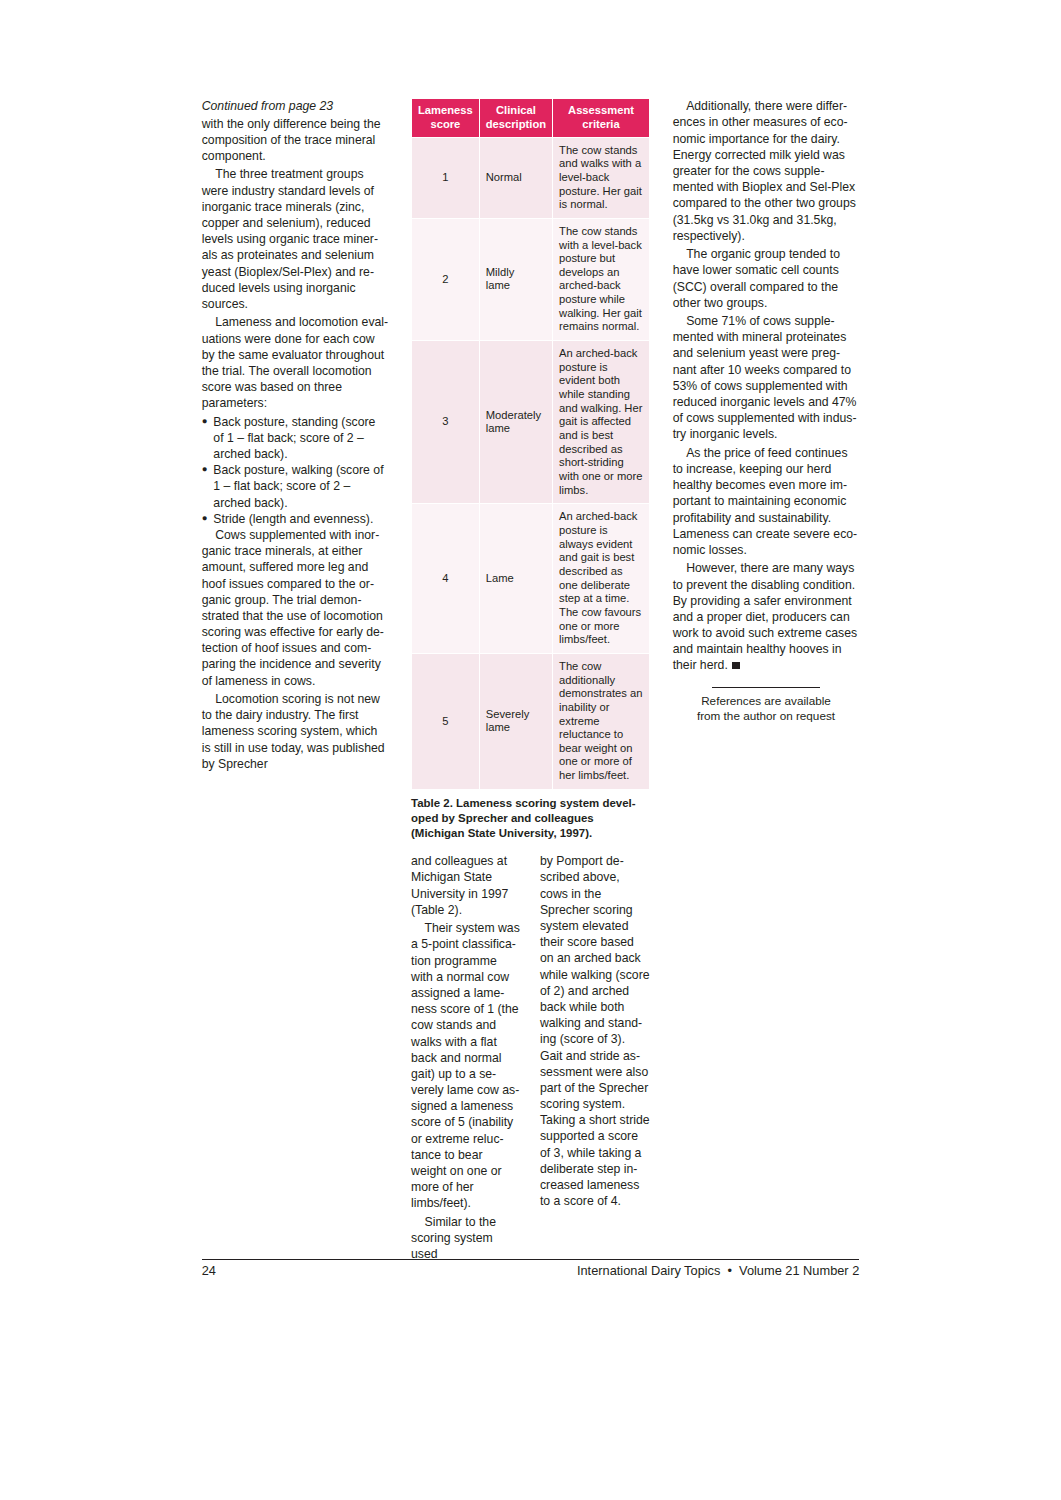Continued from page 23
with the only difference being the composition of the trace mineral component.
The three treatment groups were industry standard levels of inorganic trace minerals (zinc, copper and selenium), reduced levels using organic trace minerals as proteinates and selenium yeast (Bioplex/Sel-Plex) and reduced levels using inorganic sources.
Lameness and locomotion evaluations were done for each cow by the same evaluator throughout the trial. The overall locomotion score was based on three parameters:
Back posture, standing (score of 1 – flat back; score of 2 – arched back).
Back posture, walking (score of 1 – flat back; score of 2 – arched back).
Stride (length and evenness).
Cows supplemented with inorganic trace minerals, at either amount, suffered more leg and hoof issues compared to the organic group. The trial demonstrated that the use of locomotion scoring was effective for early detection of hoof issues and comparing the incidence and severity of lameness in cows.
Locomotion scoring is not new to the dairy industry. The first lameness scoring system, which is still in use today, was published by Sprecher
| Lameness score | Clinical description | Assessment criteria |
| --- | --- | --- |
| 1 | Normal | The cow stands and walks with a level-back posture. Her gait is normal. |
| 2 | Mildly lame | The cow stands with a level-back posture but develops an arched-back posture while walking. Her gait remains normal. |
| 3 | Moderately lame | An arched-back posture is evident both while standing and walking. Her gait is affected and is best described as short-striding with one or more limbs. |
| 4 | Lame | An arched-back posture is always evident and gait is best described as one deliberate step at a time. The cow favours one or more limbs/feet. |
| 5 | Severely lame | The cow additionally demonstrates an inability or extreme reluctance to bear weight on one or more of her limbs/feet. |
Table 2. Lameness scoring system developed by Sprecher and colleagues (Michigan State University, 1997).
and colleagues at Michigan State University in 1997 (Table 2).
Their system was a 5-point classification programme with a normal cow assigned a lameness score of 1 (the cow stands and walks with a flat back and normal gait) up to a severely lame cow assigned a lameness score of 5 (inability or extreme reluctance to bear weight on one or more of her limbs/feet).
Similar to the scoring system used
by Pomport described above, cows in the Sprecher scoring system elevated their score based on an arched back while walking (score of 2) and arched back while both walking and standing (score of 3). Gait and stride assessment were also part of the Sprecher scoring system. Taking a short stride supported a score of 3, while taking a deliberate step increased lameness to a score of 4.
Additionally, there were differences in other measures of economic importance for the dairy. Energy corrected milk yield was greater for the cows supplemented with Bioplex and Sel-Plex compared to the other two groups (31.5kg vs 31.0kg and 31.5kg, respectively).
The organic group tended to have lower somatic cell counts (SCC) overall compared to the other two groups.
Some 71% of cows supplemented with mineral proteinates and selenium yeast were pregnant after 10 weeks compared to 53% of cows supplemented with reduced inorganic levels and 47% of cows supplemented with industry inorganic levels.
As the price of feed continues to increase, keeping our herd healthy becomes even more important to maintaining economic profitability and sustainability. Lameness can create severe economic losses.
However, there are many ways to prevent the disabling condition. By providing a safer environment and a proper diet, producers can work to avoid such extreme cases and maintain healthy hooves in their herd.
References are available
from the author on request
24
International Dairy Topics • Volume 21 Number 2